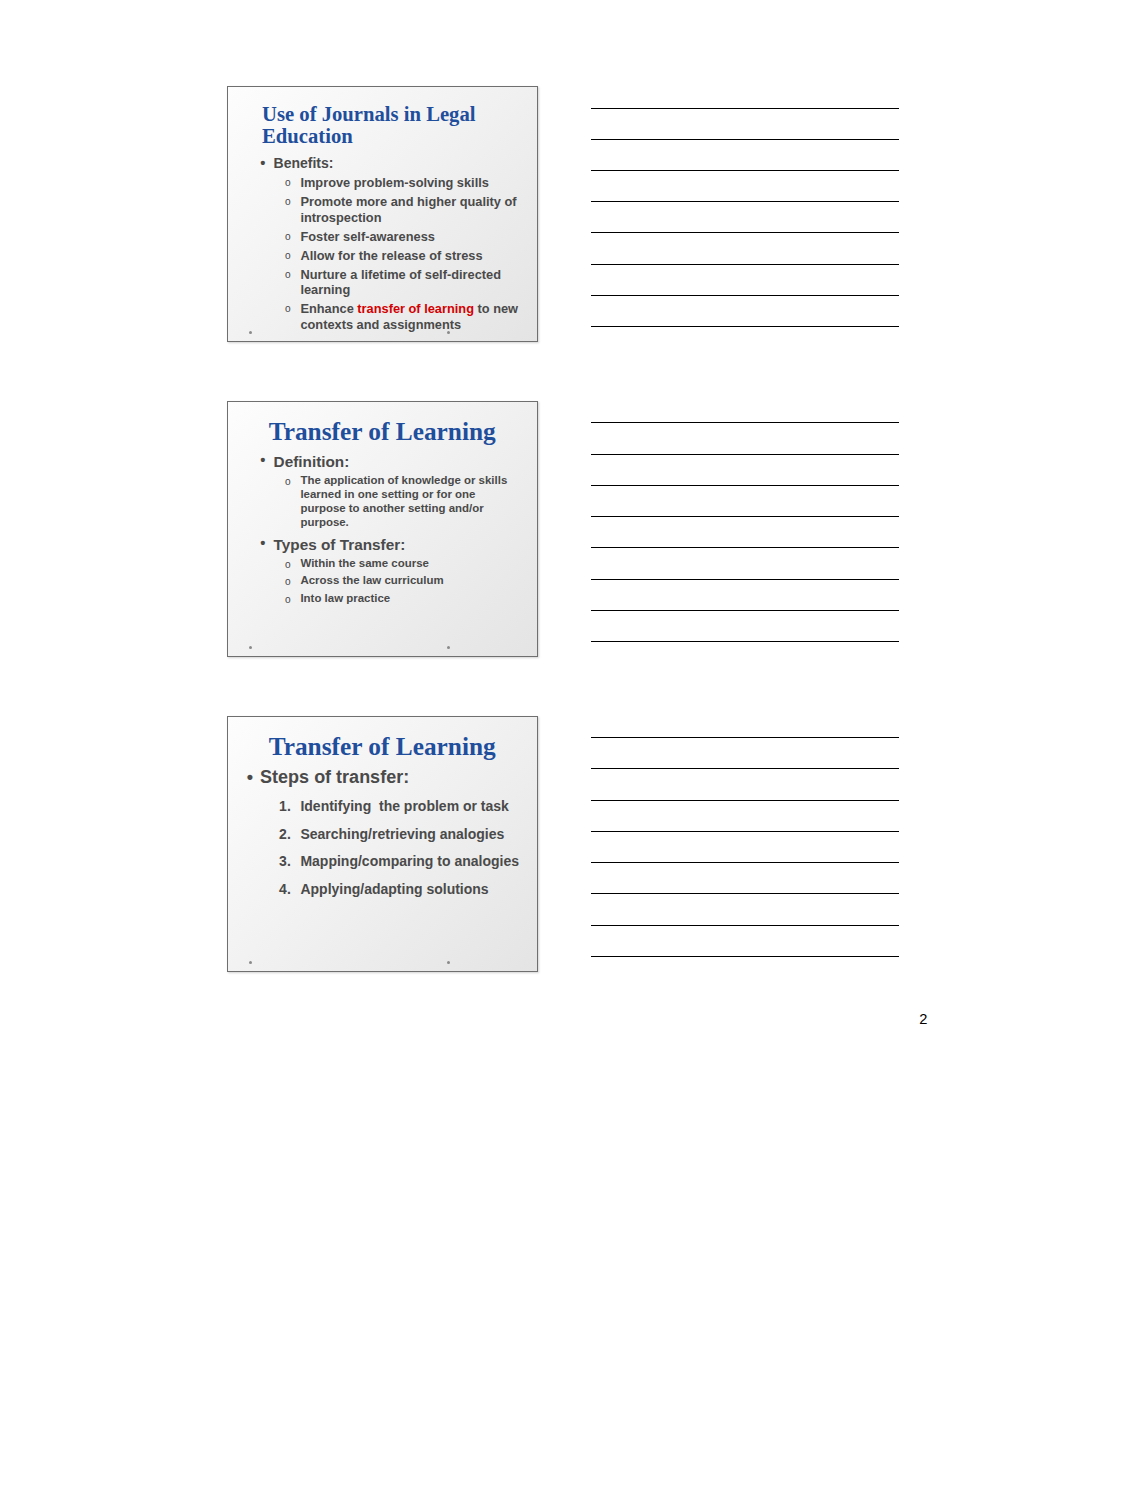Use of Journals in Legal Education
Benefits:
Improve problem-solving skills
Promote more and higher quality of introspection
Foster self-awareness
Allow for the release of stress
Nurture a lifetime of self-directed learning
Enhance transfer of learning to new contexts and assignments
Transfer of Learning
Definition:
The application of knowledge or skills learned in one setting or for one purpose to another setting and/or purpose.
Types of Transfer:
Within the same course
Across the law curriculum
Into law practice
Transfer of Learning
Steps of transfer:
Identifying the problem or task
Searching/retrieving analogies
Mapping/comparing to analogies
Applying/adapting solutions
2